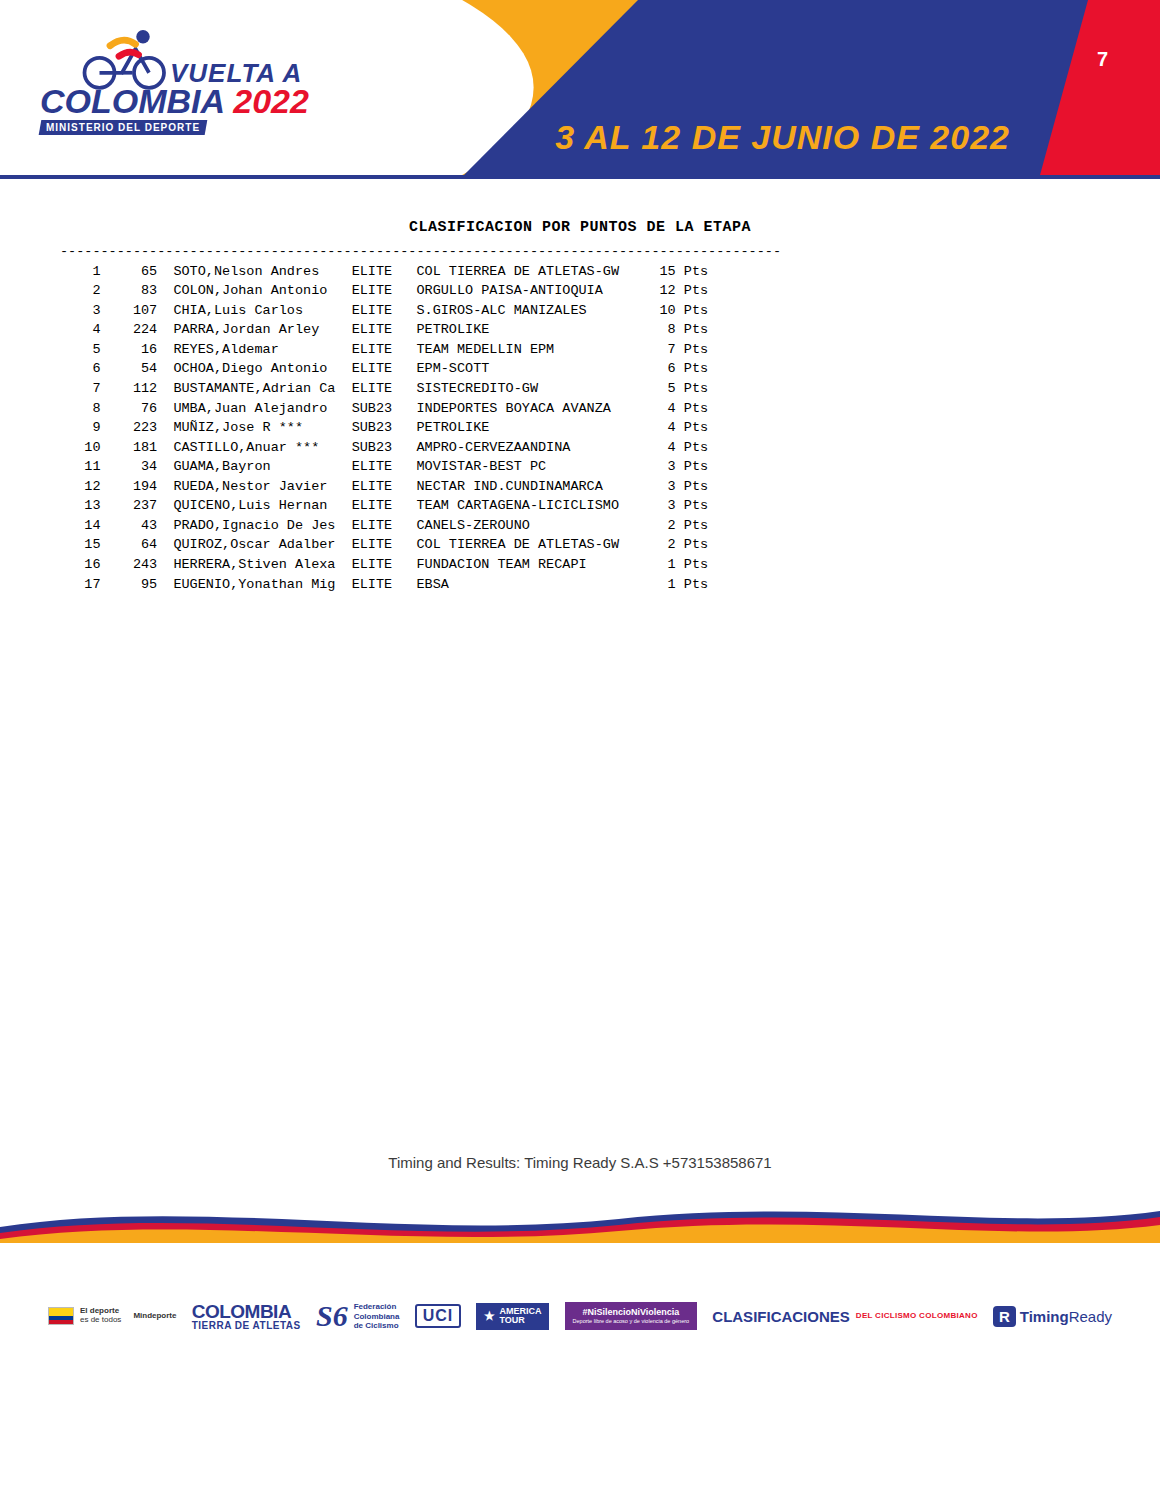7
3 AL 12 DE JUNIO DE 2022
VUELTA A
COLOMBIA 2022
MINISTERIO DEL DEPORTE
CLASIFICACION POR PUNTOS DE LA ETAPA
-----------------------------------------------------------------------------------------
    1     65  SOTO,Nelson Andres    ELITE   COL TIERREA DE ATLETAS-GW     15 Pts
    2     83  COLON,Johan Antonio   ELITE   ORGULLO PAISA-ANTIOQUIA       12 Pts
    3    107  CHIA,Luis Carlos      ELITE   S.GIROS-ALC MANIZALES         10 Pts
    4    224  PARRA,Jordan Arley    ELITE   PETROLIKE                      8 Pts
    5     16  REYES,Aldemar         ELITE   TEAM MEDELLIN EPM              7 Pts
    6     54  OCHOA,Diego Antonio   ELITE   EPM-SCOTT                      6 Pts
    7    112  BUSTAMANTE,Adrian Ca  ELITE   SISTECREDITO-GW                5 Pts
    8     76  UMBA,Juan Alejandro   SUB23   INDEPORTES BOYACA AVANZA       4 Pts
    9    223  MUÑIZ,Jose R ***      SUB23   PETROLIKE                      4 Pts
   10    181  CASTILLO,Anuar ***    SUB23   AMPRO-CERVEZAANDINA            4 Pts
   11     34  GUAMA,Bayron          ELITE   MOVISTAR-BEST PC               3 Pts
   12    194  RUEDA,Nestor Javier   ELITE   NECTAR IND.CUNDINAMARCA        3 Pts
   13    237  QUICENO,Luis Hernan   ELITE   TEAM CARTAGENA-LICICLISMO      3 Pts
   14     43  PRADO,Ignacio De Jes  ELITE   CANELS-ZEROUNO                 2 Pts
   15     64  QUIROZ,Oscar Adalber  ELITE   COL TIERREA DE ATLETAS-GW      2 Pts
   16    243  HERRERA,Stiven Alexa  ELITE   FUNDACION TEAM RECAPI          1 Pts
   17     95  EUGENIO,Yonathan Mig  ELITE   EBSA                           1 Pts
Timing and Results: Timing Ready S.A.S +573153858671
El deporte es de todos
Mindeporte
COLOMBIA
TIERRA DE ATLETAS
S6
Federación
Colombiana
de Ciclismo
UCI
★
AMERICA
TOUR
#NiSilencioNiViolenciaDeporte libre de acoso y de violencia de género
CLASIFICACIONES
DEL CICLISMO COLOMBIANO
R Timing Ready